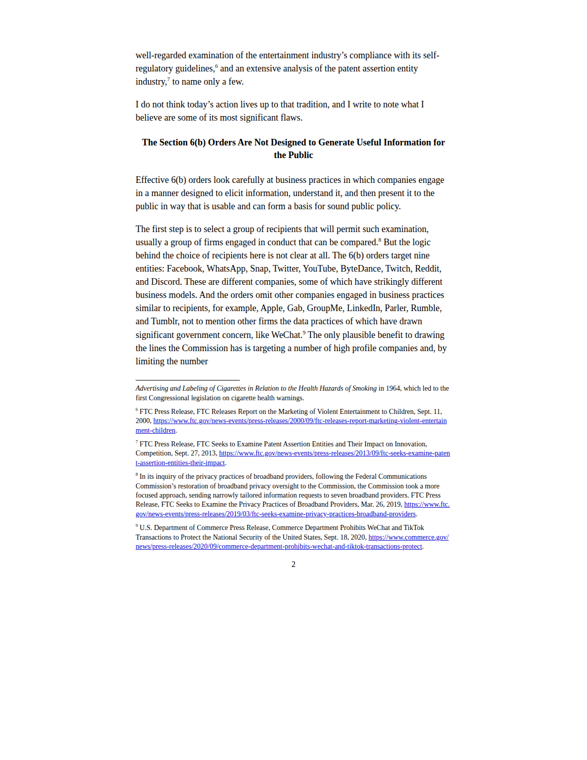well-regarded examination of the entertainment industry’s compliance with its self-regulatory guidelines,6 and an extensive analysis of the patent assertion entity industry,7 to name only a few.
I do not think today’s action lives up to that tradition, and I write to note what I believe are some of its most significant flaws.
The Section 6(b) Orders Are Not Designed to Generate Useful Information for the Public
Effective 6(b) orders look carefully at business practices in which companies engage in a manner designed to elicit information, understand it, and then present it to the public in way that is usable and can form a basis for sound public policy.
The first step is to select a group of recipients that will permit such examination, usually a group of firms engaged in conduct that can be compared.8 But the logic behind the choice of recipients here is not clear at all. The 6(b) orders target nine entities: Facebook, WhatsApp, Snap, Twitter, YouTube, ByteDance, Twitch, Reddit, and Discord. These are different companies, some of which have strikingly different business models. And the orders omit other companies engaged in business practices similar to recipients, for example, Apple, Gab, GroupMe, LinkedIn, Parler, Rumble, and Tumblr, not to mention other firms the data practices of which have drawn significant government concern, like WeChat.9 The only plausible benefit to drawing the lines the Commission has is targeting a number of high profile companies and, by limiting the number
Advertising and Labeling of Cigarettes in Relation to the Health Hazards of Smoking in 1964, which led to the first Congressional legislation on cigarette health warnings.
6 FTC Press Release, FTC Releases Report on the Marketing of Violent Entertainment to Children, Sept. 11, 2000, https://www.ftc.gov/news-events/press-releases/2000/09/ftc-releases-report-marketing-violent-entertainment-children.
7 FTC Press Release, FTC Seeks to Examine Patent Assertion Entities and Their Impact on Innovation, Competition, Sept. 27, 2013, https://www.ftc.gov/news-events/press-releases/2013/09/ftc-seeks-examine-patent-assertion-entities-their-impact.
8 In its inquiry of the privacy practices of broadband providers, following the Federal Communications Commission’s restoration of broadband privacy oversight to the Commission, the Commission took a more focused approach, sending narrowly tailored information requests to seven broadband providers. FTC Press Release, FTC Seeks to Examine the Privacy Practices of Broadband Providers, Mar. 26, 2019, https://www.ftc.gov/news-events/press-releases/2019/03/ftc-seeks-examine-privacy-practices-broadband-providers.
9 U.S. Department of Commerce Press Release, Commerce Department Prohibits WeChat and TikTok Transactions to Protect the National Security of the United States, Sept. 18, 2020, https://www.commerce.gov/news/press-releases/2020/09/commerce-department-prohibits-wechat-and-tiktok-transactions-protect.
2